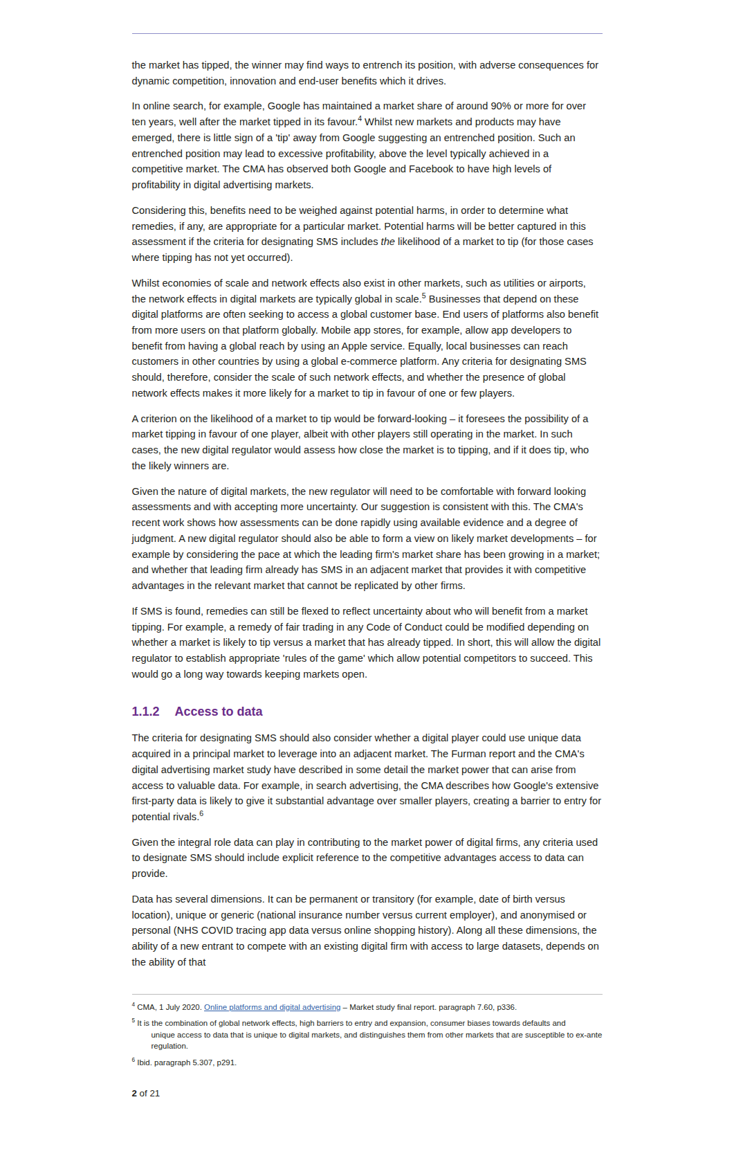the market has tipped, the winner may find ways to entrench its position, with adverse consequences for dynamic competition, innovation and end-user benefits which it drives.
In online search, for example, Google has maintained a market share of around 90% or more for over ten years, well after the market tipped in its favour.4 Whilst new markets and products may have emerged, there is little sign of a 'tip' away from Google suggesting an entrenched position. Such an entrenched position may lead to excessive profitability, above the level typically achieved in a competitive market. The CMA has observed both Google and Facebook to have high levels of profitability in digital advertising markets.
Considering this, benefits need to be weighed against potential harms, in order to determine what remedies, if any, are appropriate for a particular market. Potential harms will be better captured in this assessment if the criteria for designating SMS includes the likelihood of a market to tip (for those cases where tipping has not yet occurred).
Whilst economies of scale and network effects also exist in other markets, such as utilities or airports, the network effects in digital markets are typically global in scale.5 Businesses that depend on these digital platforms are often seeking to access a global customer base. End users of platforms also benefit from more users on that platform globally. Mobile app stores, for example, allow app developers to benefit from having a global reach by using an Apple service. Equally, local businesses can reach customers in other countries by using a global e-commerce platform. Any criteria for designating SMS should, therefore, consider the scale of such network effects, and whether the presence of global network effects makes it more likely for a market to tip in favour of one or few players.
A criterion on the likelihood of a market to tip would be forward-looking – it foresees the possibility of a market tipping in favour of one player, albeit with other players still operating in the market. In such cases, the new digital regulator would assess how close the market is to tipping, and if it does tip, who the likely winners are.
Given the nature of digital markets, the new regulator will need to be comfortable with forward looking assessments and with accepting more uncertainty. Our suggestion is consistent with this. The CMA's recent work shows how assessments can be done rapidly using available evidence and a degree of judgment. A new digital regulator should also be able to form a view on likely market developments – for example by considering the pace at which the leading firm's market share has been growing in a market; and whether that leading firm already has SMS in an adjacent market that provides it with competitive advantages in the relevant market that cannot be replicated by other firms.
If SMS is found, remedies can still be flexed to reflect uncertainty about who will benefit from a market tipping. For example, a remedy of fair trading in any Code of Conduct could be modified depending on whether a market is likely to tip versus a market that has already tipped. In short, this will allow the digital regulator to establish appropriate 'rules of the game' which allow potential competitors to succeed. This would go a long way towards keeping markets open.
1.1.2 Access to data
The criteria for designating SMS should also consider whether a digital player could use unique data acquired in a principal market to leverage into an adjacent market. The Furman report and the CMA's digital advertising market study have described in some detail the market power that can arise from access to valuable data. For example, in search advertising, the CMA describes how Google's extensive first-party data is likely to give it substantial advantage over smaller players, creating a barrier to entry for potential rivals.6
Given the integral role data can play in contributing to the market power of digital firms, any criteria used to designate SMS should include explicit reference to the competitive advantages access to data can provide.
Data has several dimensions. It can be permanent or transitory (for example, date of birth versus location), unique or generic (national insurance number versus current employer), and anonymised or personal (NHS COVID tracing app data versus online shopping history). Along all these dimensions, the ability of a new entrant to compete with an existing digital firm with access to large datasets, depends on the ability of that
4 CMA, 1 July 2020. Online platforms and digital advertising – Market study final report. paragraph 7.60, p336.
5 It is the combination of global network effects, high barriers to entry and expansion, consumer biases towards defaults and unique access to data that is unique to digital markets, and distinguishes them from other markets that are susceptible to ex-ante regulation.
6 Ibid. paragraph 5.307, p291.
2 of 21